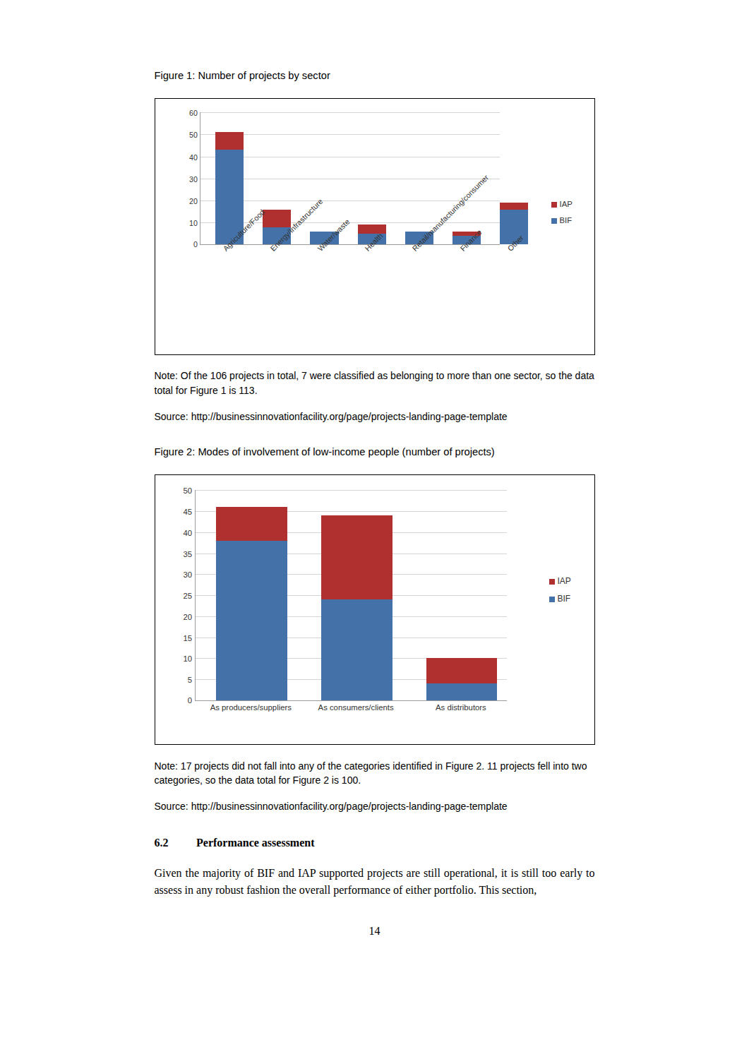Figure 1: Number of projects by sector
60
50
40
30
20
10
0
Agriculture/Food
Energy/Infrastructure
Water/waste
Health
Retail/manufacturing/consumer
Finance
Other
IAP
BIF
Note: Of the 106 projects in total, 7 were classified as belonging to more than one sector, so the data total for Figure 1 is 113.
Source: http://businessinnovationfacility.org/page/projects-landing-page-template
Figure 2: Modes of involvement of low-income people (number of projects)
50
45
40
35
30
25
20
15
10
5
0
As producers/suppliers
As consumers/clients
As distributors
IAP
BIF
Note: 17 projects did not fall into any of the categories identified in Figure 2. 11 projects fell into two categories, so the data total for Figure 2 is 100.
Source: http://businessinnovationfacility.org/page/projects-landing-page-template
6.2 Performance assessment
Given the majority of BIF and IAP supported projects are still operational, it is still too early to assess in any robust fashion the overall performance of either portfolio. This section,
14